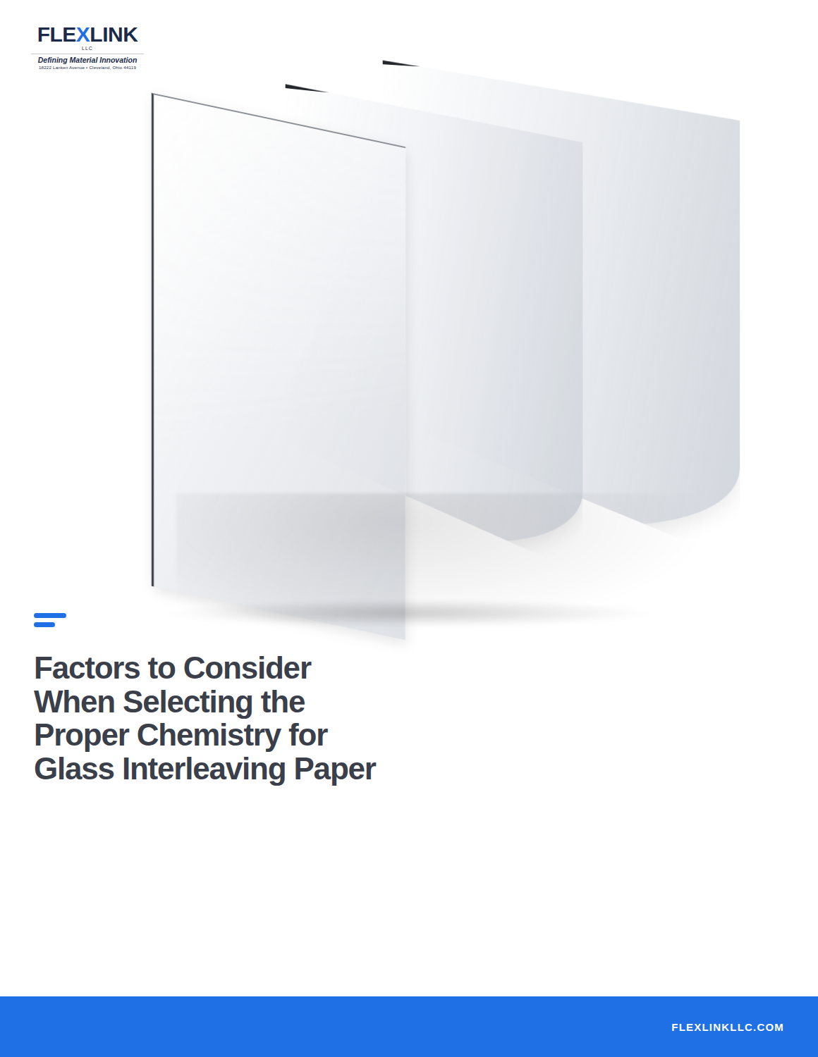FLEXLINK
LLC
Defining Material Innovation
18222 Lanken Avenue • Cleveland, Ohio 44119
Factors to Consider
When Selecting the
Proper Chemistry for
Glass Interleaving Paper
FLEXLINKLLC.COM